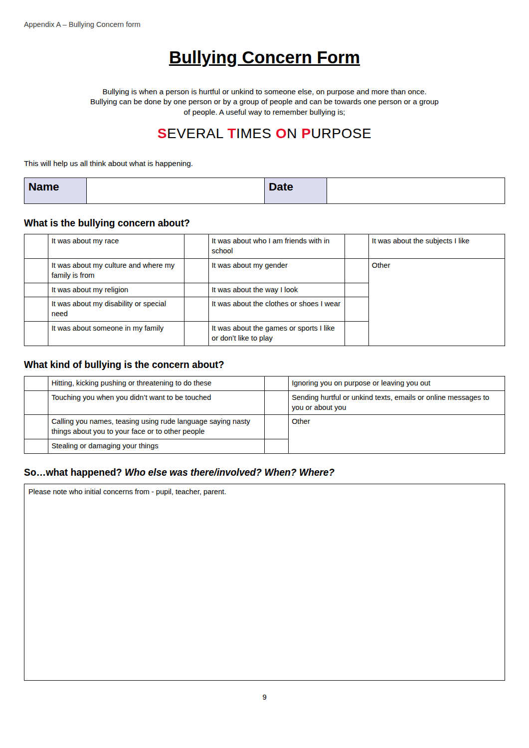Appendix A – Bullying Concern form
Bullying Concern Form
Bullying is when a person is hurtful or unkind to someone else, on purpose and more than once. Bullying can be done by one person or by a group of people and can be towards one person or a group of people. A useful way to remember bullying is;
SEVERAL TIMES ON PURPOSE
This will help us all think about what is happening.
| Name | | Date | |
What is the bullying concern about?
| | It was about my race | | It was about who I am friends with in school | | It was about the subjects I like |
| | It was about my culture and where my family is from | | It was about my gender | | Other |
| | It was about my religion | | It was about the way I look | |
| | It was about my disability or special need | | It was about the clothes or shoes I wear | |
| | It was about someone in my family | | It was about the games or sports I like or don’t like to play | |
What kind of bullying is the concern about?
| | Hitting, kicking pushing or threatening to do these | | Ignoring you on purpose or leaving you out |
| | Touching you when you didn’t want to be touched | | Sending hurtful or unkind texts, emails or online messages to you or about you |
| | Calling you names, teasing using rude language saying nasty things about you to your face or to other people | | Other |
| | Stealing or damaging your things | |
So…what happened? Who else was there/involved? When? Where?
Please note who initial concerns from - pupil, teacher, parent.
9